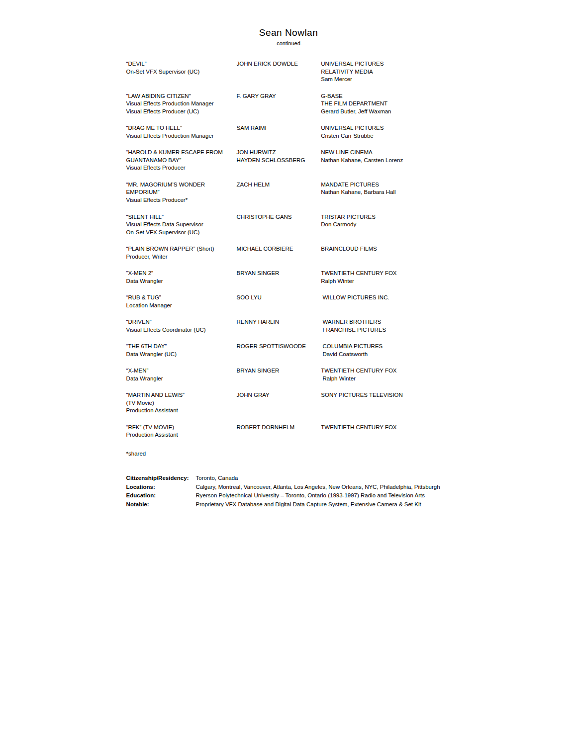Sean Nowlan
-continued-
| “DEVIL” On-Set VFX Supervisor (UC) | JOHN ERICK DOWDLE | UNIVERSAL PICTURES RELATIVITY MEDIA Sam Mercer |
| “LAW ABIDING CITIZEN” Visual Effects Production Manager Visual Effects Producer (UC) | F. GARY GRAY | G-BASE THE FILM DEPARTMENT Gerard Butler, Jeff Waxman |
| “DRAG ME TO HELL” Visual Effects Production Manager | SAM RAIMI | UNIVERSAL PICTURES Cristen Carr Strubbe |
| “HAROLD & KUMER ESCAPE FROM GUANTANAMO BAY” Visual Effects Producer | JON HURWITZ HAYDEN SCHLOSSBERG | NEW LINE CINEMA Nathan Kahane, Carsten Lorenz |
| “MR. MAGORIUM’S WONDER EMPORIUM” Visual Effects Producer* | ZACH HELM | MANDATE PICTURES Nathan Kahane, Barbara Hall |
| “SILENT HILL” Visual Effects Data Supervisor On-Set VFX Supervisor (UC) | CHRISTOPHE GANS | TRISTAR PICTURES Don Carmody |
| “PLAIN BROWN RAPPER” (Short) Producer, Writer | MICHAEL CORBIERE | BRAINCLOUD FILMS |
| “X-MEN 2” Data Wrangler | BRYAN SINGER | TWENTIETH CENTURY FOX Ralph Winter |
| “RUB & TUG” Location Manager | SOO LYU | WILLOW PICTURES INC. |
| “DRIVEN” Visual Effects Coordinator (UC) | RENNY HARLIN | WARNER BROTHERS FRANCHISE PICTURES |
| “THE 6TH DAY” Data Wrangler (UC) | ROGER SPOTTISWOODE | COLUMBIA PICTURES David Coatsworth |
| “X-MEN” Data Wrangler | BRYAN SINGER | TWENTIETH CENTURY FOX Ralph Winter |
| “MARTIN AND LEWIS” (TV Movie) Production Assistant | JOHN GRAY | SONY PICTURES TELEVISION |
| “RFK” (TV MOVIE) Production Assistant | ROBERT DORNHELM | TWENTIETH CENTURY FOX |
*shared
| Citizenship/Residency: | Toronto, Canada |
| Locations: | Calgary, Montreal, Vancouver, Atlanta, Los Angeles, New Orleans, NYC, Philadelphia, Pittsburgh |
| Education: | Ryerson Polytechnical University – Toronto, Ontario (1993-1997) Radio and Television Arts |
| Notable: | Proprietary VFX Database and Digital Data Capture System, Extensive Camera & Set Kit |